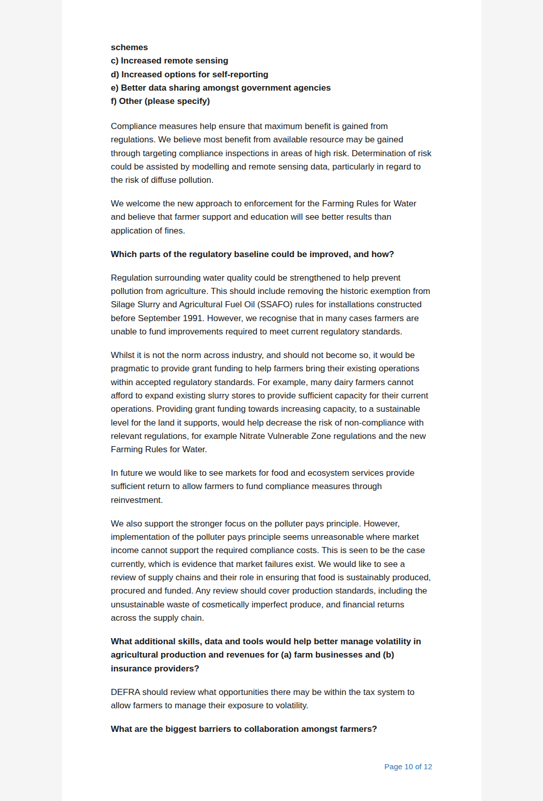schemes c) Increased remote sensing d) Increased options for self-reporting e) Better data sharing amongst government agencies f) Other (please specify)
Compliance measures help ensure that maximum benefit is gained from regulations. We believe most benefit from available resource may be gained through targeting compliance inspections in areas of high risk. Determination of risk could be assisted by modelling and remote sensing data, particularly in regard to the risk of diffuse pollution.
We welcome the new approach to enforcement for the Farming Rules for Water and believe that farmer support and education will see better results than application of fines.
Which parts of the regulatory baseline could be improved, and how?
Regulation surrounding water quality could be strengthened to help prevent pollution from agriculture. This should include removing the historic exemption from Silage Slurry and Agricultural Fuel Oil (SSAFO) rules for installations constructed before September 1991. However, we recognise that in many cases farmers are unable to fund improvements required to meet current regulatory standards.
Whilst it is not the norm across industry, and should not become so, it would be pragmatic to provide grant funding to help farmers bring their existing operations within accepted regulatory standards. For example, many dairy farmers cannot afford to expand existing slurry stores to provide sufficient capacity for their current operations. Providing grant funding towards increasing capacity, to a sustainable level for the land it supports, would help decrease the risk of non-compliance with relevant regulations, for example Nitrate Vulnerable Zone regulations and the new Farming Rules for Water.
In future we would like to see markets for food and ecosystem services provide sufficient return to allow farmers to fund compliance measures through reinvestment.
We also support the stronger focus on the polluter pays principle. However, implementation of the polluter pays principle seems unreasonable where market income cannot support the required compliance costs. This is seen to be the case currently, which is evidence that market failures exist. We would like to see a review of supply chains and their role in ensuring that food is sustainably produced, procured and funded. Any review should cover production standards, including the unsustainable waste of cosmetically imperfect produce, and financial returns across the supply chain.
What additional skills, data and tools would help better manage volatility in agricultural production and revenues for (a) farm businesses and (b) insurance providers?
DEFRA should review what opportunities there may be within the tax system to allow farmers to manage their exposure to volatility.
What are the biggest barriers to collaboration amongst farmers?
Page 10 of 12